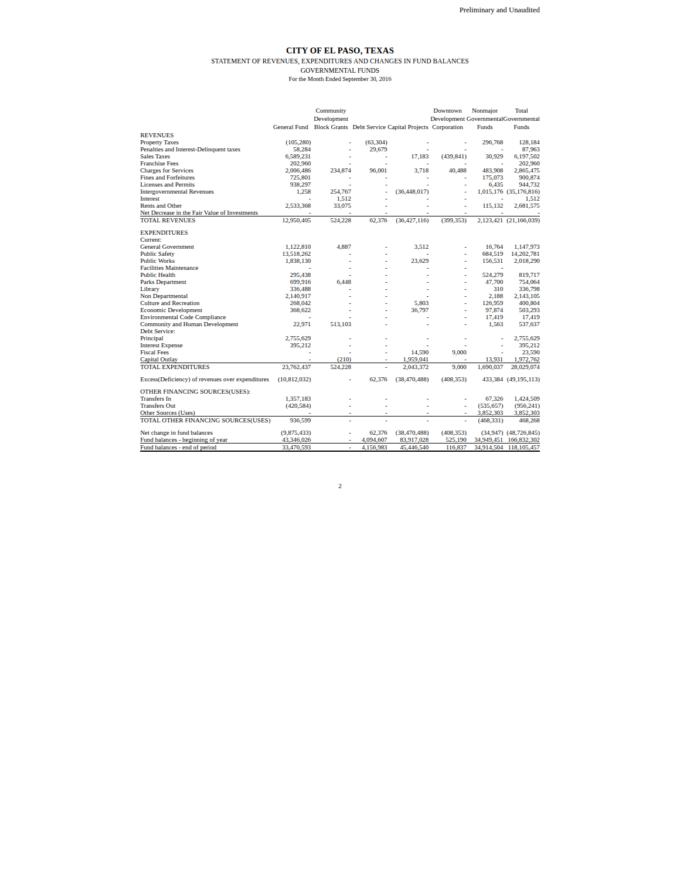Preliminary and Unaudited
CITY OF EL PASO, TEXAS
STATEMENT OF REVENUES, EXPENDITURES AND CHANGES IN FUND BALANCES
GOVERNMENTAL FUNDS
For the Month Ended September 30, 2016
| | | Community | | | Downtown | Nonmajor | Total |
| --- | --- | --- | --- | --- | --- | --- | --- |
| | | Development | | | Development | Governmental | Governmental |
| | General Fund | Block Grants | Debt Service | Capital Projects | Corporation | Funds | Funds |
| REVENUES | |
| Property Taxes | (105,280) | - | (63,304) | - | - | 296,768 | 128,184 |
| Penalties and Interest-Delinquent taxes | 58,284 | - | 29,679 | - | - | - | 87,963 |
| Sales Taxes | 6,589,231 | - | - | 17,183 | (439,841) | 30,929 | 6,197,502 |
| Franchise Fees | 202,960 | - | - | - | - | - | 202,960 |
| Charges for Services | 2,006,486 | 234,874 | 96,001 | 3,718 | 40,488 | 483,908 | 2,865,475 |
| Fines and Forfeitures | 725,801 | - | - | - | - | 175,073 | 900,874 |
| Licenses and Permits | 938,297 | - | - | - | - | 6,435 | 944,732 |
| Intergovernmental Revenues | 1,258 | 254,767 | - | (36,448,017) | - | 1,015,176 | (35,176,816) |
| Interest | - | 1,512 | - | - | - | - | 1,512 |
| Rents and Other | 2,533,368 | 33,075 | - | - | - | 115,132 | 2,681,575 |
| Net Decrease in the Fair Value of Investments | - | - | - | - | - | - | - |
| TOTAL REVENUES | 12,950,405 | 524,228 | 62,376 | (36,427,116) | (399,353) | 2,123,421 | (21,166,039) |
| EXPENDITURES | |
| Current: | |
| General Government | 1,122,810 | 4,887 | - | 3,512 | - | 16,764 | 1,147,973 |
| Public Safety | 13,518,262 | - | - | - | - | 684,519 | 14,202,781 |
| Public Works | 1,838,130 | - | - | 23,629 | - | 156,531 | 2,018,290 |
| Facilities Maintenance | - | - | - | - | - | - | |
| Public Health | 295,438 | - | - | - | - | 524,279 | 819,717 |
| Parks Department | 699,916 | 6,448 | - | - | - | 47,700 | 754,064 |
| Library | 336,488 | - | - | - | - | 310 | 336,798 |
| Non Departmental | 2,140,917 | - | - | - | - | 2,188 | 2,143,105 |
| Culture and Recreation | 268,042 | - | - | 5,803 | - | 126,959 | 400,804 |
| Economic Development | 368,622 | - | - | 36,797 | - | 97,874 | 503,293 |
| Environmental Code Compliance | - | - | - | - | - | 17,419 | 17,419 |
| Community and Human Development | 22,971 | 513,103 | - | - | - | 1,563 | 537,637 |
| Debt Service: | |
| Principal | 2,755,629 | - | - | - | - | - | 2,755,629 |
| Interest Expense | 395,212 | - | - | - | - | - | 395,212 |
| Fiscal Fees | - | - | - | 14,590 | 9,000 | - | 23,590 |
| Capital Outlay | - | (210) | - | 1,959,041 | - | 13,931 | 1,972,762 |
| TOTAL EXPENDITURES | 23,762,437 | 524,228 | - | 2,043,372 | 9,000 | 1,690,037 | 28,029,074 |
| Excess(Deficiency) of revenues over expenditures | (10,812,032) | - | 62,376 | (38,470,488) | (408,353) | 433,384 | (49,195,113) |
| OTHER FINANCING SOURCES(USES): | |
| Transfers In | 1,357,183 | - | - | - | - | 67,326 | 1,424,509 |
| Transfers Out | (420,584) | - | - | - | - | (535,657) | (956,241) |
| Other Sources (Uses) | - | - | - | - | - | 3,852,303 | 3,852,303 |
| TOTAL OTHER FINANCING SOURCES(USES) | 936,599 | - | - | - | - | (468,331) | 468,268 |
| Net change in fund balances | (9,875,433) | - | 62,376 | (38,470,488) | (408,353) | (34,947) | (48,726,845) |
| Fund balances - beginning of year | 43,346,026 | - | 4,094,607 | 83,917,028 | 525,190 | 34,949,451 | 166,832,302 |
| Fund balances - end of period | 33,470,593 | - | 4,156,983 | 45,446,540 | 116,837 | 34,914,504 | 118,105,457 |
2